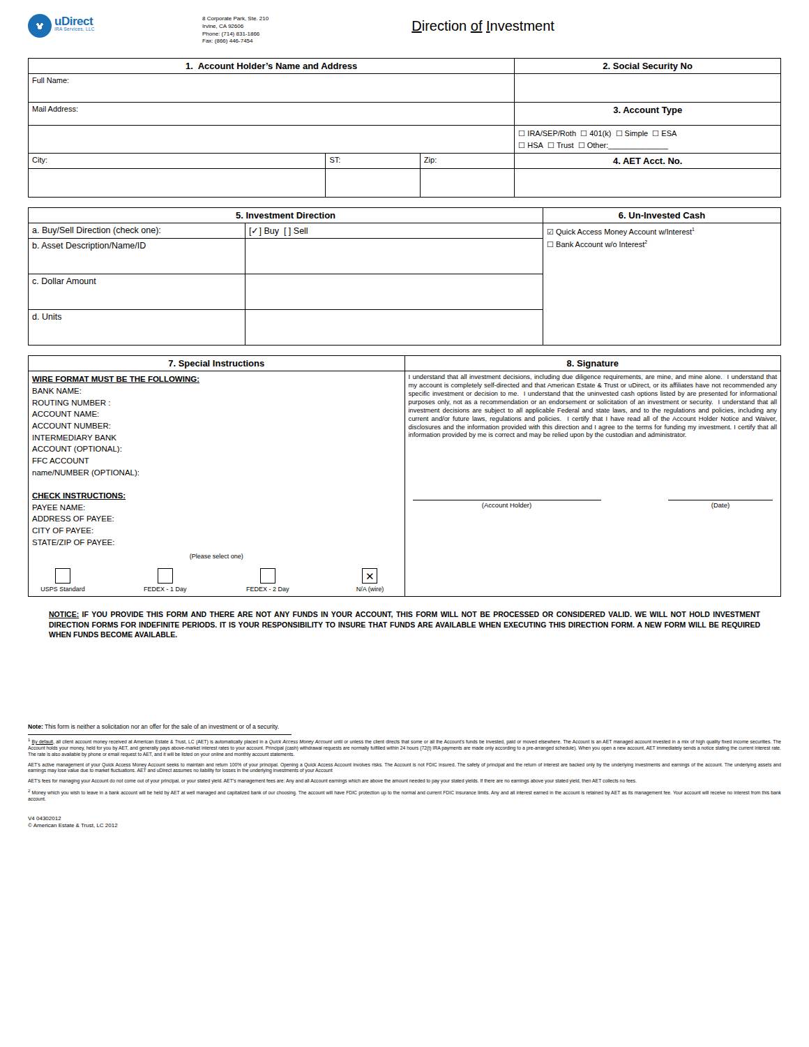uDirect IRA Services, LLC
8 Corporate Park, Ste. 210
Irvine, CA 92606
Phone: (714) 831-1866
Fax: (866) 446-7454
Direction of Investment
| 1. Account Holder’s Name and Address | 2. Social Security No |
| Full Name: | |
| Mail Address: | 3. Account Type |
| | ☐ IRA/SEP/Roth ☐ 401(k) ☐ Simple ☐ ESA ☐ HSA ☐ Trust ☐ Other:______________ |
| City: | ST: | Zip: | 4. AET Acct. No. |
| 5. Investment Direction | 6. Un-Invested Cash |
| a. Buy/Sell Direction (check one): | [ ✓ ] Buy [ ] Sell | ☑ Quick Access Money Account w/Interest 1 ☐ Bank Account w/o Interest 2 |
| b. Asset Description/Name/ID | |
| c. Dollar Amount | |
| d. Units | |
| 7. Special Instructions | 8. Signature |
| WIRE FORMAT MUST BE THE FOLLOWING: BANK NAME: ROUTING NUMBER : ACCOUNT NAME: ACCOUNT NUMBER: INTERMEDIARY BANK ACCOUNT (OPTIONAL): FFC ACCOUNT name/NUMBER (OPTIONAL): CHECK INSTRUCTIONS: PAYEE NAME: ADDRESS OF PAYEE: CITY OF PAYEE: STATE/ZIP OF PAYEE: (Please select one) USPS Standard FEDEX - 1 Day FEDEX - 2 Day ✕ N/A (wire) | I understand that all investment decisions, including due diligence requirements, are mine, and mine alone. I understand that my account is completely self-directed and that American Estate & Trust or uDirect, or its affiliates have not recommended any specific investment or decision to me. I understand that the uninvested cash options listed by are presented for informational purposes only, not as a recommendation or an endorsement or solicitation of an investment or security. I understand that all investment decisions are subject to all applicable Federal and state laws, and to the regulations and policies, including any current and/or future laws, regulations and policies. I certify that I have read all of the Account Holder Notice and Waiver, disclosures and the information provided with this direction and I agree to the terms for funding my investment. I certify that all information provided by me is correct and may be relied upon by the custodian and administrator. (Account Holder) (Date) |
NOTICE: IF YOU PROVIDE THIS FORM AND THERE ARE NOT ANY FUNDS IN YOUR ACCOUNT, THIS FORM WILL NOT BE PROCESSED OR CONSIDERED VALID. WE WILL NOT HOLD INVESTMENT DIRECTION FORMS FOR INDEFINITE PERIODS. IT IS YOUR RESPONSIBILITY TO INSURE THAT FUNDS ARE AVAILABLE WHEN EXECUTING THIS DIRECTION FORM. A NEW FORM WILL BE REQUIRED WHEN FUNDS BECOME AVAILABLE.
Note: This form is neither a solicitation nor an offer for the sale of an investment or of a security.
1 By default, all client account money received at American Estate & Trust, LC (AET) is automatically placed in a Quick Access Money Account until or unless the client directs that some or all the Account’s funds be invested, paid or moved elsewhere. The Account is an AET managed account invested in a mix of high quality fixed income securities. The Account holds your money, held for you by AET, and generally pays above-market interest rates to your account. Principal (cash) withdrawal requests are normally fulfilled within 24 hours (72(t) IRA payments are made only according to a pre-arranged schedule). When you open a new account, AET immediately sends a notice stating the current interest rate. The rate is also available by phone or email request to AET, and it will be listed on your online and monthly account statements.
AET’s active management of your Quick Access Money Account seeks to maintain and return 100% of your principal. Opening a Quick Access Account involves risks. The Account is not FDIC insured. The safety of principal and the return of interest are backed only by the underlying investments and earnings of the account. The underlying assets and earnings may lose value due to market fluctuations. AET and uDirect assumes no liability for losses in the underlying investments of your Account
AET’s fees for managing your Account do not come out of your principal, or your stated yield. AET’s management fees are: Any and all Account earnings which are above the amount needed to pay your stated yields. If there are no earnings above your stated yield, then AET collects no fees.
2 Money which you wish to leave in a bank account will be held by AET at well managed and capitalized bank of our choosing. The account will have FDIC protection up to the normal and current FDIC insurance limits. Any and all interest earned in the account is retained by AET as its management fee. Your account will receive no interest from this bank account.
V4 04302012
© American Estate & Trust, LC 2012